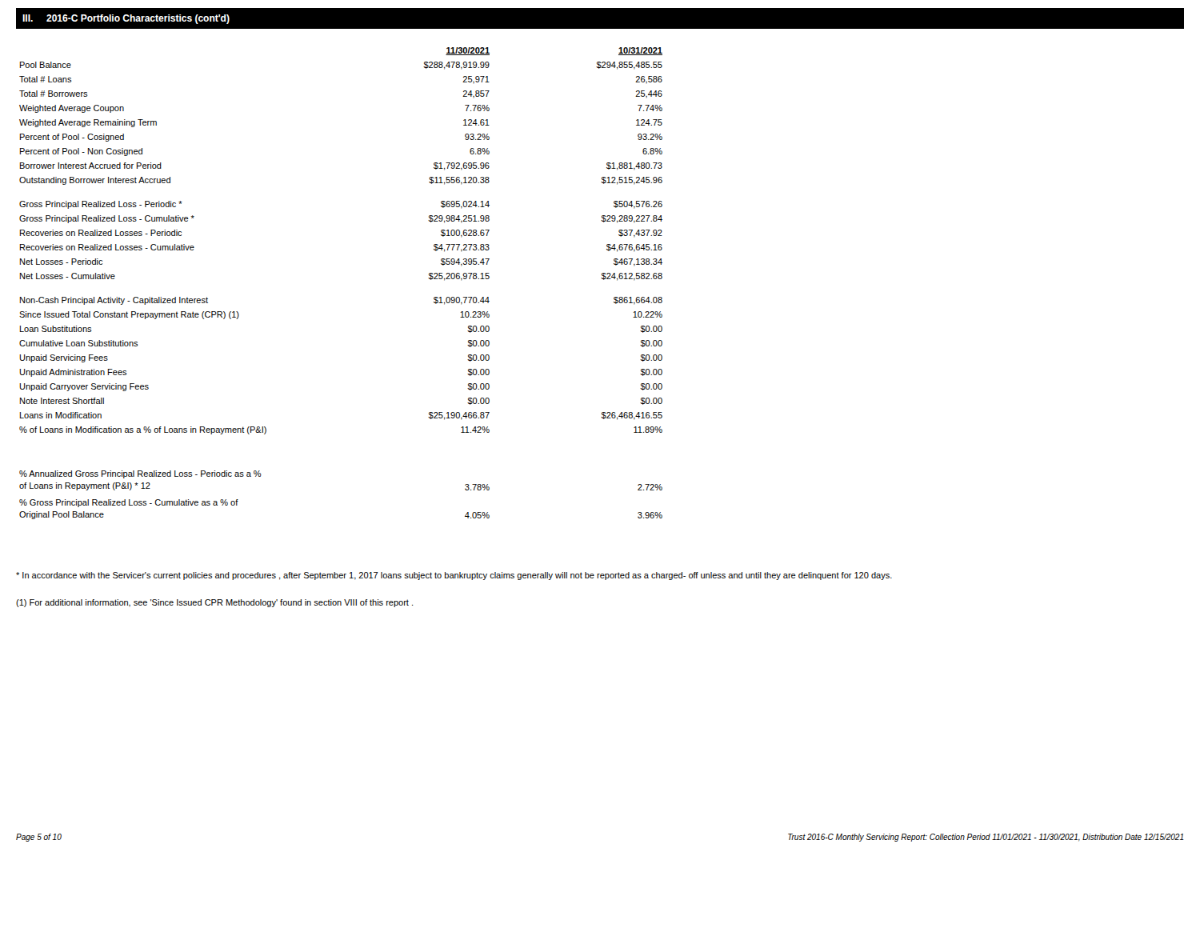III. 2016-C Portfolio Characteristics (cont'd)
| | 11/30/2021 | | 10/31/2021 | |
| Pool Balance | $288,478,919.99 | | $294,855,485.55 | |
| Total # Loans | 25,971 | | 26,586 | |
| Total # Borrowers | 24,857 | | 25,446 | |
| Weighted Average Coupon | 7.76% | | 7.74% | |
| Weighted Average Remaining Term | 124.61 | | 124.75 | |
| Percent of Pool - Cosigned | 93.2% | | 93.2% | |
| Percent of Pool - Non Cosigned | 6.8% | | 6.8% | |
| Borrower Interest Accrued for Period | $1,792,695.96 | | $1,881,480.73 | |
| Outstanding Borrower Interest Accrued | $11,556,120.38 | | $12,515,245.96 | |
| Gross Principal Realized Loss - Periodic * | $695,024.14 | | $504,576.26 | |
| Gross Principal Realized Loss - Cumulative * | $29,984,251.98 | | $29,289,227.84 | |
| Recoveries on Realized Losses - Periodic | $100,628.67 | | $37,437.92 | |
| Recoveries on Realized Losses - Cumulative | $4,777,273.83 | | $4,676,645.16 | |
| Net Losses - Periodic | $594,395.47 | | $467,138.34 | |
| Net Losses - Cumulative | $25,206,978.15 | | $24,612,582.68 | |
| Non-Cash Principal Activity - Capitalized Interest | $1,090,770.44 | | $861,664.08 | |
| Since Issued Total Constant Prepayment Rate (CPR) (1) | 10.23% | | 10.22% | |
| Loan Substitutions | $0.00 | | $0.00 | |
| Cumulative Loan Substitutions | $0.00 | | $0.00 | |
| Unpaid Servicing Fees | $0.00 | | $0.00 | |
| Unpaid Administration Fees | $0.00 | | $0.00 | |
| Unpaid Carryover Servicing Fees | $0.00 | | $0.00 | |
| Note Interest Shortfall | $0.00 | | $0.00 | |
| Loans in Modification | $25,190,466.87 | | $26,468,416.55 | |
| % of Loans in Modification as a % of Loans in Repayment (P&I) | 11.42% | | 11.89% | |
| % Annualized Gross Principal Realized Loss - Periodic as a % of Loans in Repayment (P&I) * 12 | 3.78% | | 2.72% | |
| % Gross Principal Realized Loss - Cumulative as a % of Original Pool Balance | 4.05% | | 3.96% | |
* In accordance with the Servicer's current policies and procedures , after September 1, 2017 loans subject to bankruptcy claims generally will not be reported as a charged- off unless and until they are delinquent for 120 days.
(1) For additional information, see 'Since Issued CPR Methodology' found in section VIII of this report .
Page 5 of 10 Trust 2016-C Monthly Servicing Report: Collection Period 11/01/2021 - 11/30/2021, Distribution Date 12/15/2021